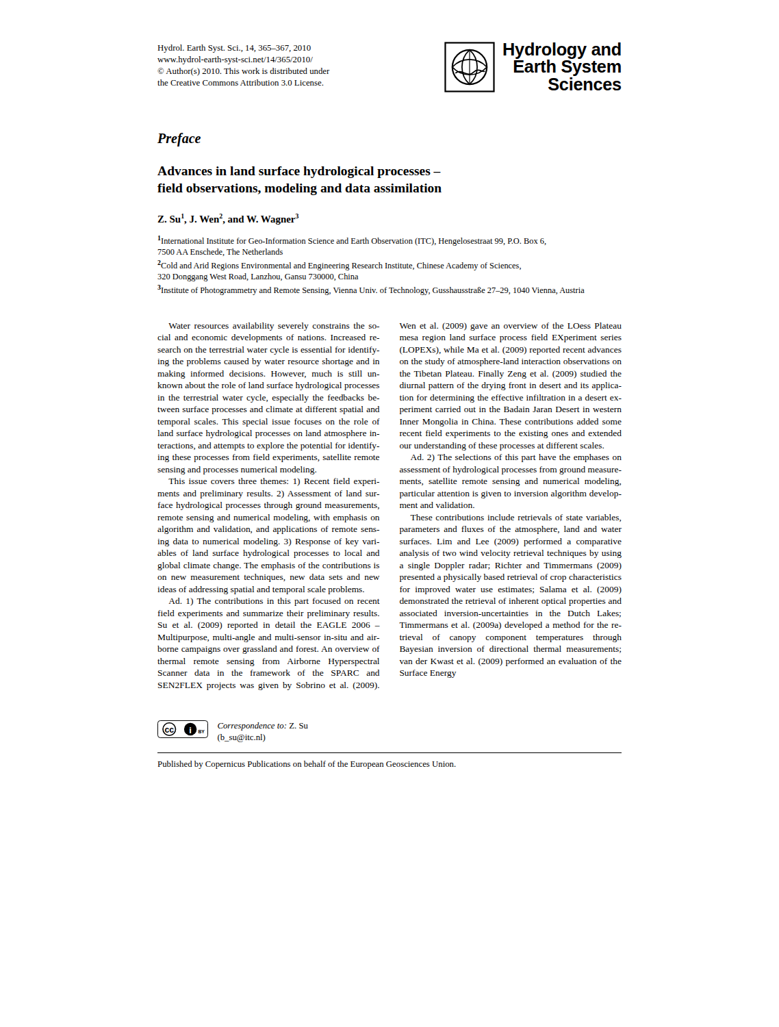Hydrol. Earth Syst. Sci., 14, 365–367, 2010
www.hydrol-earth-syst-sci.net/14/365/2010/
© Author(s) 2010. This work is distributed under
the Creative Commons Attribution 3.0 License.
Hydrology and
Earth System
Sciences
Preface
Advances in land surface hydrological processes –
field observations, modeling and data assimilation
Z. Su1, J. Wen2, and W. Wagner3
1International Institute for Geo-Information Science and Earth Observation (ITC), Hengelosestraat 99, P.O. Box 6,
7500 AA Enschede, The Netherlands
2Cold and Arid Regions Environmental and Engineering Research Institute, Chinese Academy of Sciences,
320 Donggang West Road, Lanzhou, Gansu 730000, China
3Institute of Photogrammetry and Remote Sensing, Vienna Univ. of Technology, Gusshausstraße 27–29, 1040 Vienna, Austria
Water resources availability severely constrains the social and economic developments of nations. Increased research on the terrestrial water cycle is essential for identifying the problems caused by water resource shortage and in making informed decisions. However, much is still unknown about the role of land surface hydrological processes in the terrestrial water cycle, especially the feedbacks between surface processes and climate at different spatial and temporal scales. This special issue focuses on the role of land surface hydrological processes on land atmosphere interactions, and attempts to explore the potential for identifying these processes from field experiments, satellite remote sensing and processes numerical modeling.
This issue covers three themes: 1) Recent field experiments and preliminary results. 2) Assessment of land surface hydrological processes through ground measurements, remote sensing and numerical modeling, with emphasis on algorithm and validation, and applications of remote sensing data to numerical modeling. 3) Response of key variables of land surface hydrological processes to local and global climate change. The emphasis of the contributions is on new measurement techniques, new data sets and new ideas of addressing spatial and temporal scale problems.
Ad. 1) The contributions in this part focused on recent field experiments and summarize their preliminary results. Su et al. (2009) reported in detail the EAGLE 2006 – Multipurpose, multi-angle and multi-sensor in-situ and airborne campaigns over grassland and forest. An overview of thermal remote sensing from Airborne Hyperspectral Scanner data in the framework of the SPARC and SEN2FLEX projects was given by Sobrino et al. (2009). Wen et al. (2009) gave an overview of the LOess Plateau mesa region land surface process field EXperiment series (LOPEXs), while Ma et al. (2009) reported recent advances on the study of atmosphere-land interaction observations on the Tibetan Plateau. Finally Zeng et al. (2009) studied the diurnal pattern of the drying front in desert and its application for determining the effective infiltration in a desert experiment carried out in the Badain Jaran Desert in western Inner Mongolia in China. These contributions added some recent field experiments to the existing ones and extended our understanding of these processes at different scales.
Ad. 2) The selections of this part have the emphases on assessment of hydrological processes from ground measurements, satellite remote sensing and numerical modeling, particular attention is given to inversion algorithm development and validation.
These contributions include retrievals of state variables, parameters and fluxes of the atmosphere, land and water surfaces. Lim and Lee (2009) performed a comparative analysis of two wind velocity retrieval techniques by using a single Doppler radar; Richter and Timmermans (2009) presented a physically based retrieval of crop characteristics for improved water use estimates; Salama et al. (2009) demonstrated the retrieval of inherent optical properties and associated inversion-uncertainties in the Dutch Lakes; Timmermans et al. (2009a) developed a method for the retrieval of canopy component temperatures through Bayesian inversion of directional thermal measurements; van der Kwast et al. (2009) performed an evaluation of the Surface Energy
cc i BY
Correspondence to: Z. Su
(b_su@itc.nl)
Published by Copernicus Publications on behalf of the European Geosciences Union.